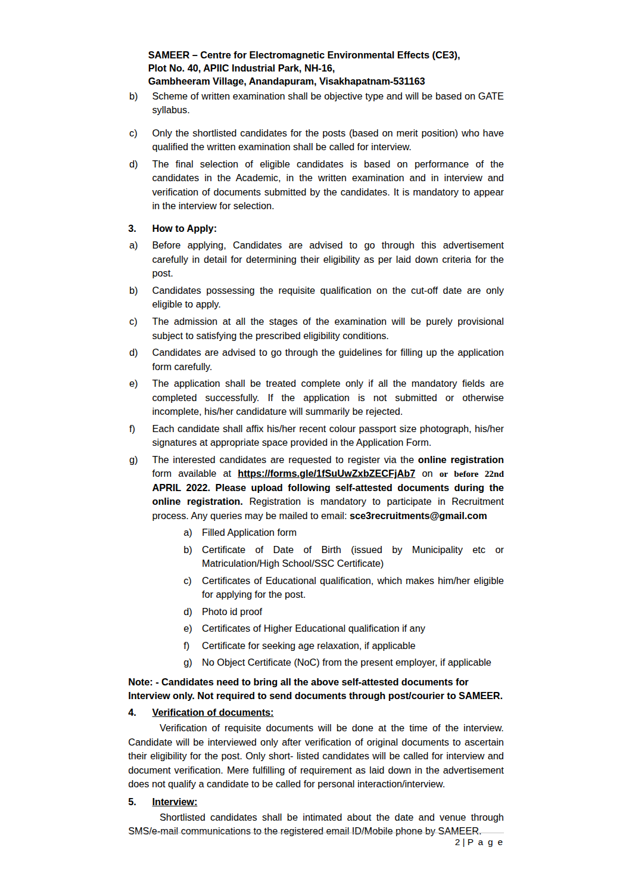SAMEER – Centre for Electromagnetic Environmental Effects (CE3),
Plot No. 40, APIIC Industrial Park, NH-16,
Gambheeram Village, Anandapuram, Visakhapatnam-531163
b)
Scheme of written examination shall be objective type and will be based on GATE syllabus.
c)
Only the shortlisted candidates for the posts (based on merit position) who have qualified the written examination shall be called for interview.
d)
The final selection of eligible candidates is based on performance of the candidates in the Academic, in the written examination and in interview and verification of documents submitted by the candidates. It is mandatory to appear in the interview for selection.
3. How to Apply:
a)
Before applying, Candidates are advised to go through this advertisement carefully in detail for determining their eligibility as per laid down criteria for the post.
b)
Candidates possessing the requisite qualification on the cut-off date are only eligible to apply.
c)
The admission at all the stages of the examination will be purely provisional subject to satisfying the prescribed eligibility conditions.
d)
Candidates are advised to go through the guidelines for filling up the application form carefully.
e)
The application shall be treated complete only if all the mandatory fields are completed successfully. If the application is not submitted or otherwise incomplete, his/her candidature will summarily be rejected.
f)
Each candidate shall affix his/her recent colour passport size photograph, his/her signatures at appropriate space provided in the Application Form.
g)
The interested candidates are requested to register via the online registration form available at https://forms.gle/1fSuUwZxbZECFjAb7 on or before 22nd APRIL 2022. Please upload following self-attested documents during the online registration. Registration is mandatory to participate in Recruitment process. Any queries may be mailed to email: sce3recruitments@gmail.com
a)
Filled Application form
b)
Certificate of Date of Birth (issued by Municipality etc or Matriculation/High School/SSC Certificate)
c)
Certificates of Educational qualification, which makes him/her eligible for applying for the post.
d)
Photo id proof
e)
Certificates of Higher Educational qualification if any
f)
Certificate for seeking age relaxation, if applicable
g)
No Object Certificate (NoC) from the present employer, if applicable
Note: - Candidates need to bring all the above self-attested documents for
Interview only. Not required to send documents through post/courier to SAMEER.
4. Verification of documents:
Verification of requisite documents will be done at the time of the interview. Candidate will be interviewed only after verification of original documents to ascertain their eligibility for the post. Only short- listed candidates will be called for interview and document verification. Mere fulfilling of requirement as laid down in the advertisement does not qualify a candidate to be called for personal interaction/interview.
5. Interview:
Shortlisted candidates shall be intimated about the date and venue through SMS/e-mail communications to the registered email ID/Mobile phone by SAMEER.
2 | P a g e